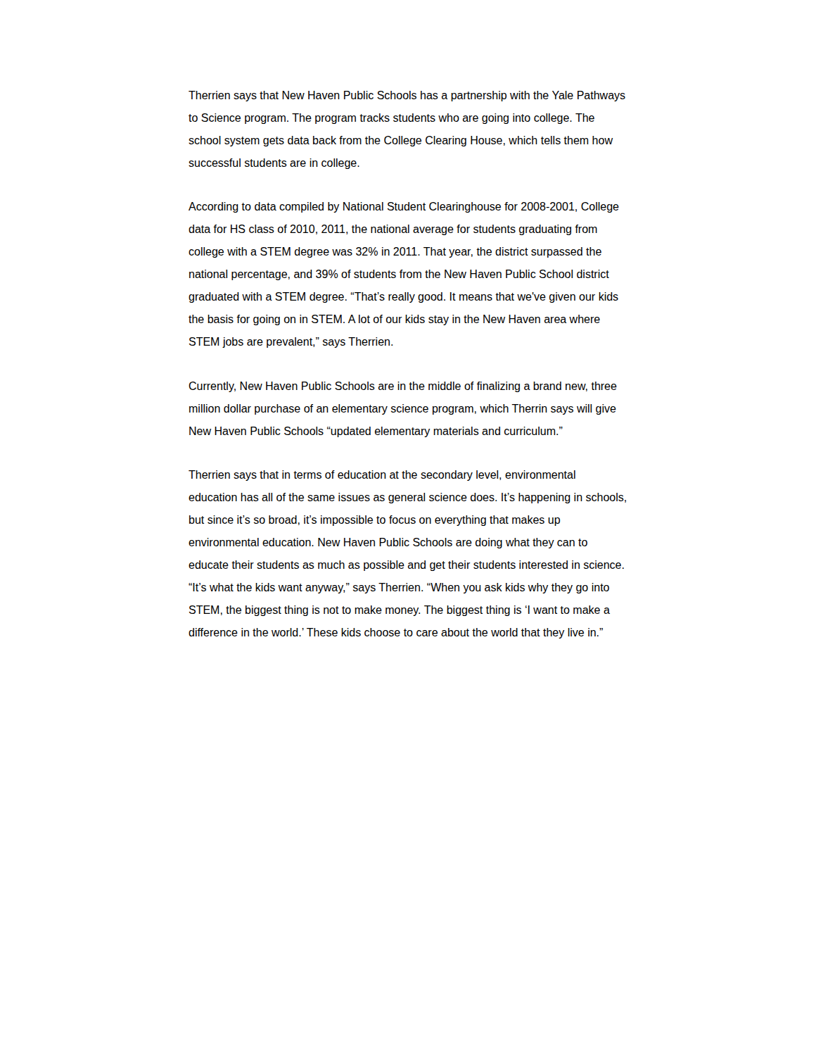Therrien says that New Haven Public Schools has a partnership with the Yale Pathways to Science program. The program tracks students who are going into college. The school system gets data back from the College Clearing House, which tells them how successful students are in college.
According to data compiled by National Student Clearinghouse for 2008-2001, College data for HS class of 2010, 2011, the national average for students graduating from college with a STEM degree was 32% in 2011. That year, the district surpassed the national percentage, and 39% of students from the New Haven Public School district graduated with a STEM degree. “That’s really good. It means that we've given our kids the basis for going on in STEM. A lot of our kids stay in the New Haven area where STEM jobs are prevalent,” says Therrien.
Currently, New Haven Public Schools are in the middle of finalizing a brand new, three million dollar purchase of an elementary science program, which Therrin says will give New Haven Public Schools “updated elementary materials and curriculum.”
Therrien says that in terms of education at the secondary level, environmental education has all of the same issues as general science does. It’s happening in schools, but since it’s so broad, it’s impossible to focus on everything that makes up environmental education. New Haven Public Schools are doing what they can to educate their students as much as possible and get their students interested in science. “It’s what the kids want anyway,” says Therrien. “When you ask kids why they go into STEM, the biggest thing is not to make money. The biggest thing is ‘I want to make a difference in the world.’ These kids choose to care about the world that they live in.”